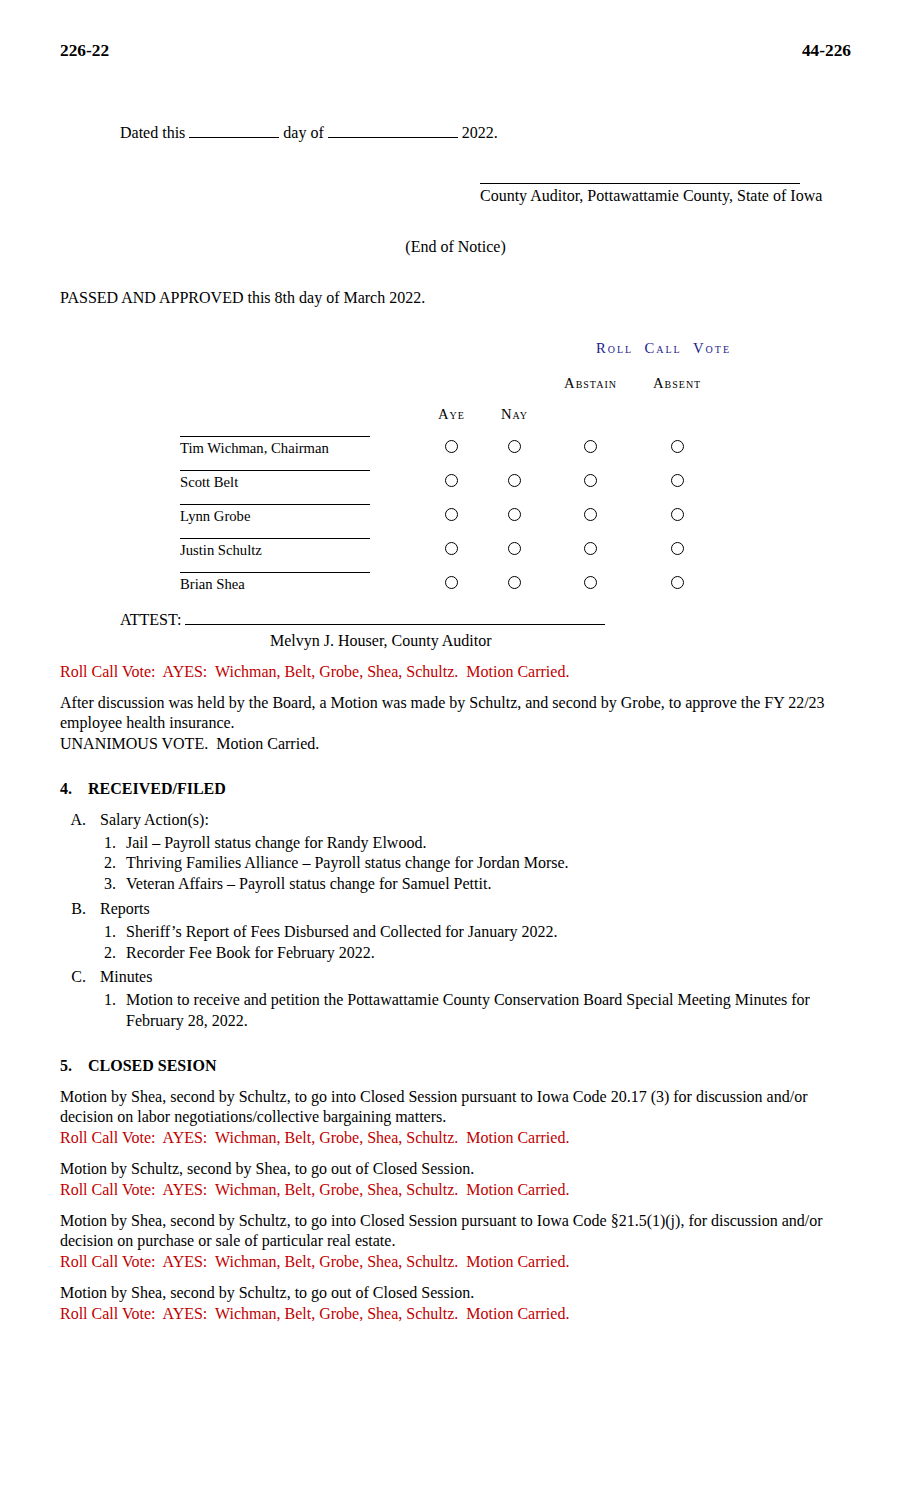226-22 44-226
Dated this day of 2022.
County Auditor, Pottawattamie County, State of Iowa
(End of Notice)
PASSED AND APPROVED this 8th day of March 2022.
Roll Call Vote
| | | | Abstain | Absent |
| | Aye | Nay | | |
| Tim Wichman, Chairman | | | | |
| Scott Belt | | | | |
| Lynn Grobe | | | | |
| Justin Schultz | | | | |
| Brian Shea | | | | |
ATTEST:
Melvyn J. Houser, County Auditor
Roll Call Vote: AYES: Wichman, Belt, Grobe, Shea, Schultz. Motion Carried.
After discussion was held by the Board, a Motion was made by Schultz, and second by Grobe, to approve the FY 22/23 employee health insurance.
UNANIMOUS VOTE. Motion Carried.
4. RECEIVED/FILED
Salary Action(s):
Jail – Payroll status change for Randy Elwood.
Thriving Families Alliance – Payroll status change for Jordan Morse.
Veteran Affairs – Payroll status change for Samuel Pettit.
Reports
Sheriff’s Report of Fees Disbursed and Collected for January 2022.
Recorder Fee Book for February 2022.
Minutes
Motion to receive and petition the Pottawattamie County Conservation Board Special Meeting Minutes for February 28, 2022.
5. CLOSED SESION
Motion by Shea, second by Schultz, to go into Closed Session pursuant to Iowa Code 20.17 (3) for discussion and/or decision on labor negotiations/collective bargaining matters.
Roll Call Vote: AYES: Wichman, Belt, Grobe, Shea, Schultz. Motion Carried.
Motion by Schultz, second by Shea, to go out of Closed Session.
Roll Call Vote: AYES: Wichman, Belt, Grobe, Shea, Schultz. Motion Carried.
Motion by Shea, second by Schultz, to go into Closed Session pursuant to Iowa Code §21.5(1)(j), for discussion and/or decision on purchase or sale of particular real estate.
Roll Call Vote: AYES: Wichman, Belt, Grobe, Shea, Schultz. Motion Carried.
Motion by Shea, second by Schultz, to go out of Closed Session.
Roll Call Vote: AYES: Wichman, Belt, Grobe, Shea, Schultz. Motion Carried.